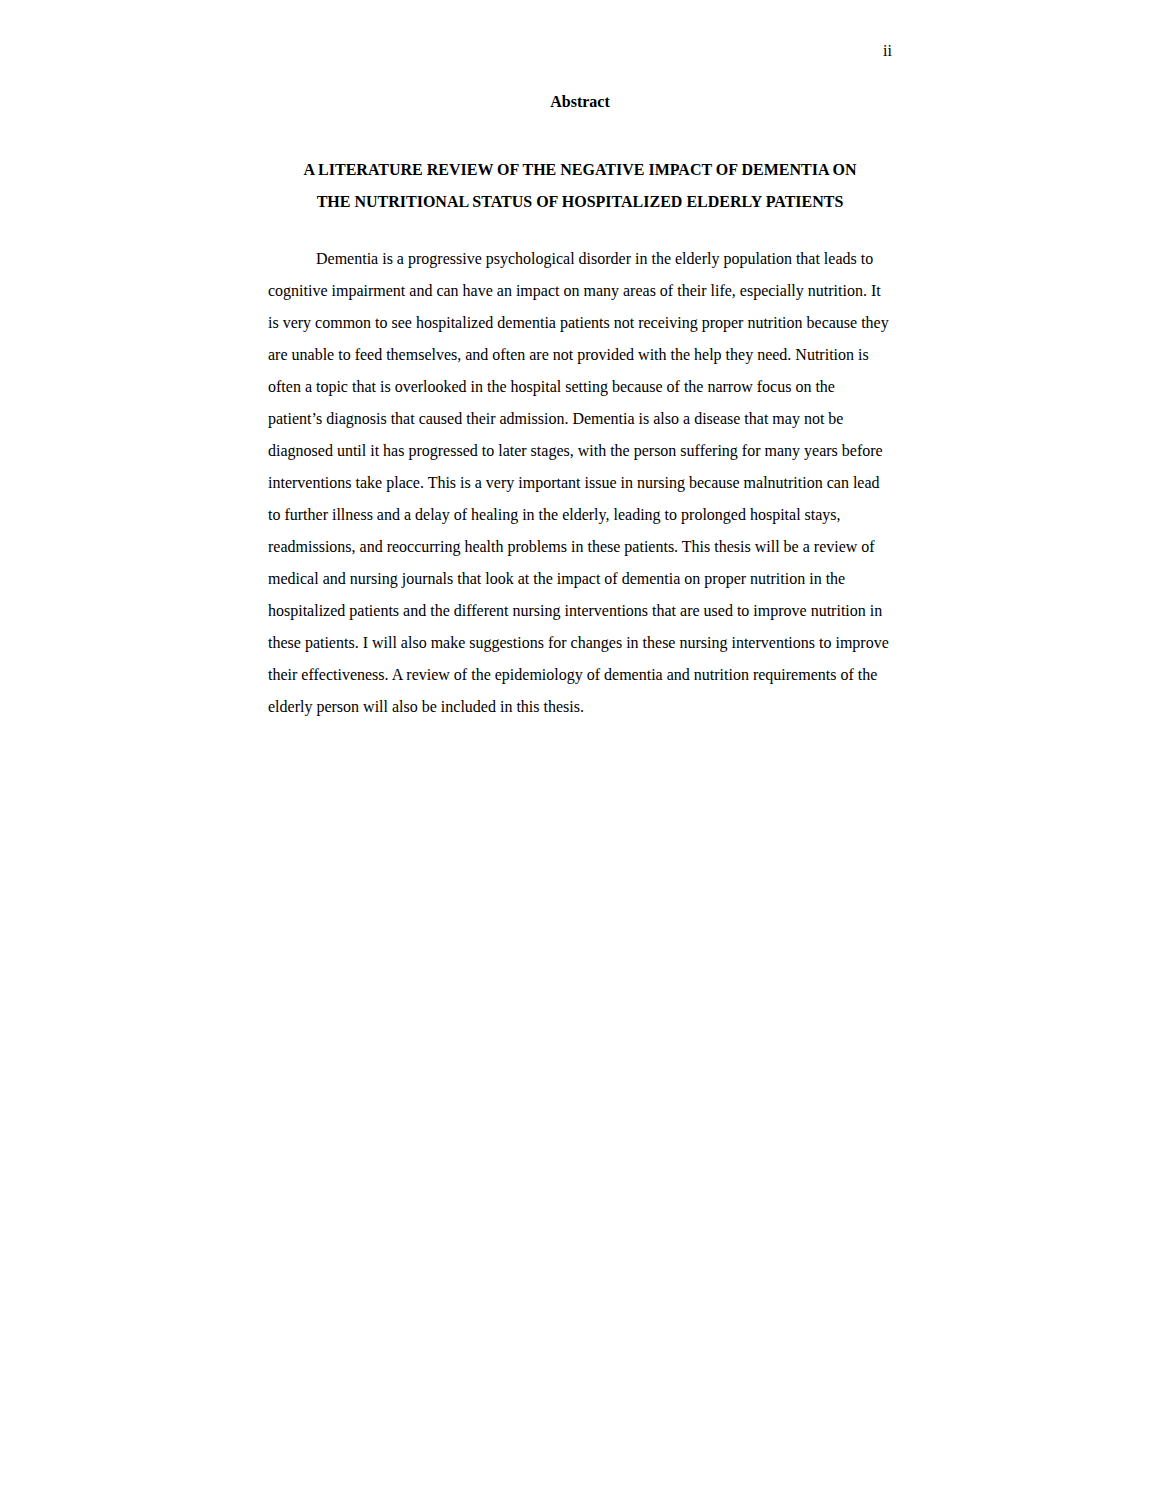ii
Abstract
A Literature Review of the Negative Impact of Dementia on the Nutritional Status of Hospitalized Elderly Patients
Dementia is a progressive psychological disorder in the elderly population that leads to cognitive impairment and can have an impact on many areas of their life, especially nutrition. It is very common to see hospitalized dementia patients not receiving proper nutrition because they are unable to feed themselves, and often are not provided with the help they need. Nutrition is often a topic that is overlooked in the hospital setting because of the narrow focus on the patient’s diagnosis that caused their admission. Dementia is also a disease that may not be diagnosed until it has progressed to later stages, with the person suffering for many years before interventions take place. This is a very important issue in nursing because malnutrition can lead to further illness and a delay of healing in the elderly, leading to prolonged hospital stays, readmissions, and reoccurring health problems in these patients. This thesis will be a review of medical and nursing journals that look at the impact of dementia on proper nutrition in the hospitalized patients and the different nursing interventions that are used to improve nutrition in these patients. I will also make suggestions for changes in these nursing interventions to improve their effectiveness. A review of the epidemiology of dementia and nutrition requirements of the elderly person will also be included in this thesis.